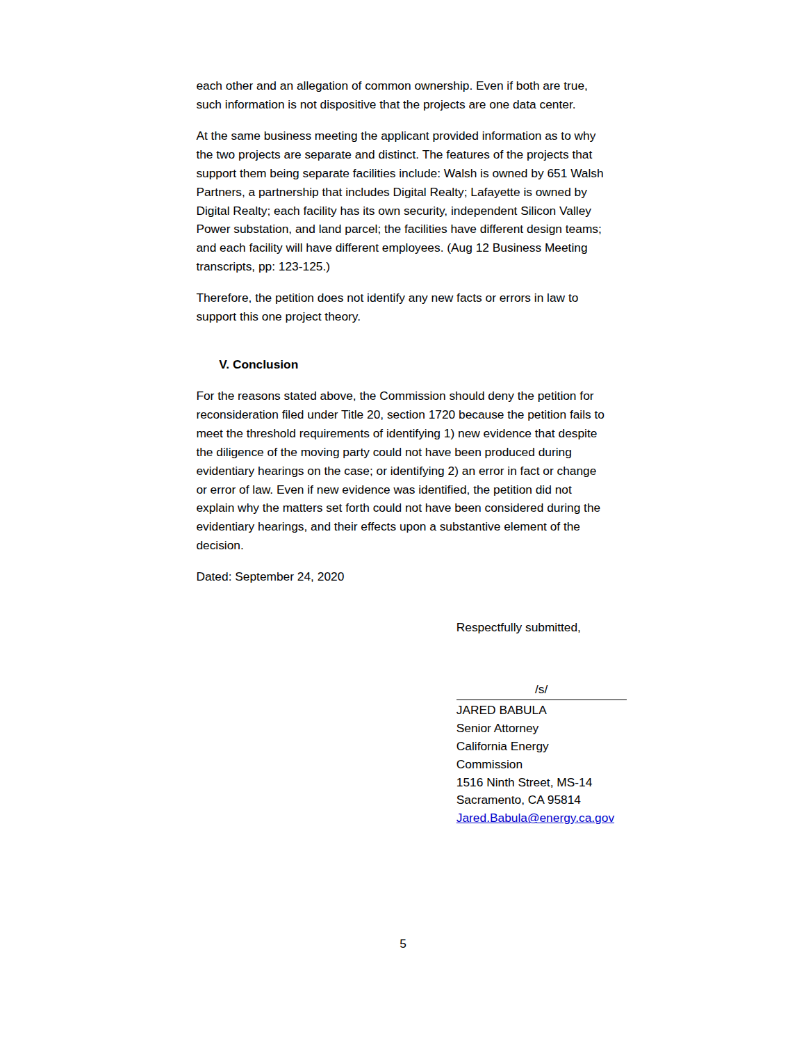each other and an allegation of common ownership. Even if both are true, such information is not dispositive that the projects are one data center.
At the same business meeting the applicant provided information as to why the two projects are separate and distinct. The features of the projects that support them being separate facilities include: Walsh is owned by 651 Walsh Partners, a partnership that includes Digital Realty; Lafayette is owned by Digital Realty; each facility has its own security, independent Silicon Valley Power substation, and land parcel; the facilities have different design teams; and each facility will have different employees. (Aug 12 Business Meeting transcripts, pp: 123-125.)
Therefore, the petition does not identify any new facts or errors in law to support this one project theory.
V. Conclusion
For the reasons stated above, the Commission should deny the petition for reconsideration filed under Title 20, section 1720 because the petition fails to meet the threshold requirements of identifying 1) new evidence that despite the diligence of the moving party could not have been produced during evidentiary hearings on the case; or identifying 2) an error in fact or change or error of law. Even if new evidence was identified, the petition did not explain why the matters set forth could not have been considered during the evidentiary hearings, and their effects upon a substantive element of the decision.
Dated: September 24, 2020
Respectfully submitted,
/s/
JARED BABULA
Senior Attorney
California Energy Commission
1516 Ninth Street, MS-14
Sacramento, CA 95814
Jared.Babula@energy.ca.gov
5